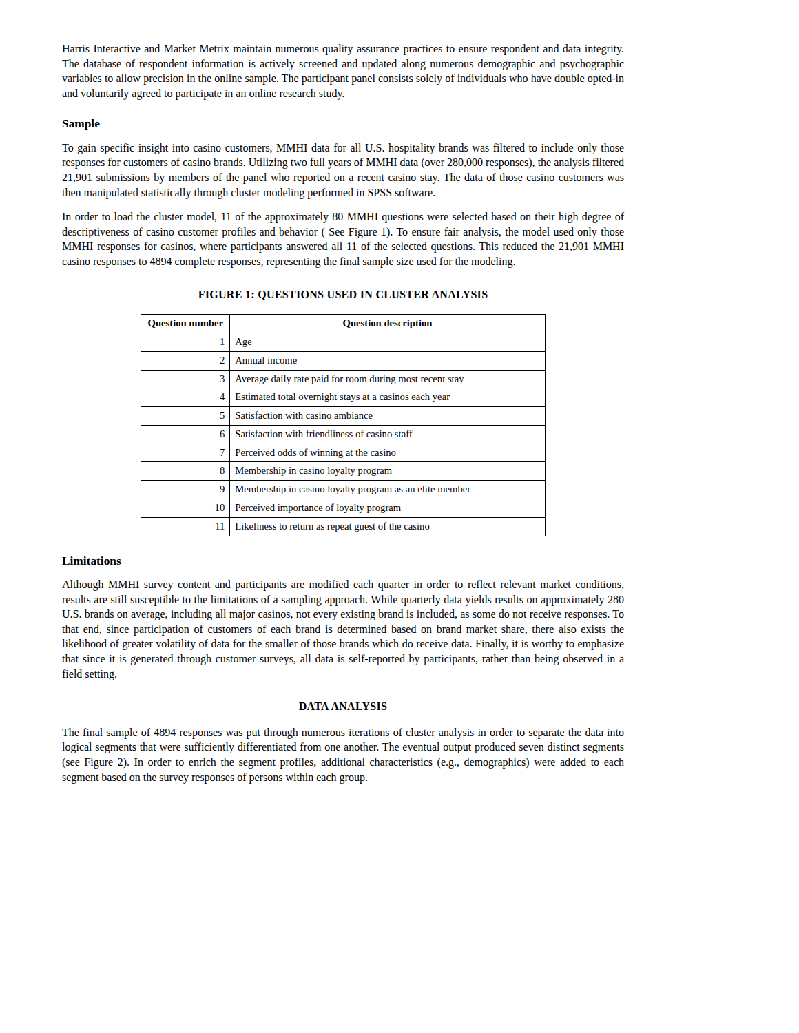Harris Interactive and Market Metrix maintain numerous quality assurance practices to ensure respondent and data integrity. The database of respondent information is actively screened and updated along numerous demographic and psychographic variables to allow precision in the online sample. The participant panel consists solely of individuals who have double opted-in and voluntarily agreed to participate in an online research study.
Sample
To gain specific insight into casino customers, MMHI data for all U.S. hospitality brands was filtered to include only those responses for customers of casino brands. Utilizing two full years of MMHI data (over 280,000 responses), the analysis filtered 21,901 submissions by members of the panel who reported on a recent casino stay. The data of those casino customers was then manipulated statistically through cluster modeling performed in SPSS software.
In order to load the cluster model, 11 of the approximately 80 MMHI questions were selected based on their high degree of descriptiveness of casino customer profiles and behavior ( See Figure 1). To ensure fair analysis, the model used only those MMHI responses for casinos, where participants answered all 11 of the selected questions. This reduced the 21,901 MMHI casino responses to 4894 complete responses, representing the final sample size used for the modeling.
FIGURE 1: QUESTIONS USED IN CLUSTER ANALYSIS
| Question number | Question description |
| --- | --- |
| 1 | Age |
| 2 | Annual income |
| 3 | Average daily rate paid for room during most recent stay |
| 4 | Estimated total overnight stays at a casinos each year |
| 5 | Satisfaction with casino ambiance |
| 6 | Satisfaction with friendliness of casino staff |
| 7 | Perceived odds of winning at the casino |
| 8 | Membership in casino loyalty program |
| 9 | Membership in casino loyalty program as an elite member |
| 10 | Perceived importance of loyalty program |
| 11 | Likeliness to return as repeat guest of the casino |
Limitations
Although MMHI survey content and participants are modified each quarter in order to reflect relevant market conditions, results are still susceptible to the limitations of a sampling approach. While quarterly data yields results on approximately 280 U.S. brands on average, including all major casinos, not every existing brand is included, as some do not receive responses. To that end, since participation of customers of each brand is determined based on brand market share, there also exists the likelihood of greater volatility of data for the smaller of those brands which do receive data. Finally, it is worthy to emphasize that since it is generated through customer surveys, all data is self-reported by participants, rather than being observed in a field setting.
DATA ANALYSIS
The final sample of 4894 responses was put through numerous iterations of cluster analysis in order to separate the data into logical segments that were sufficiently differentiated from one another. The eventual output produced seven distinct segments (see Figure 2). In order to enrich the segment profiles, additional characteristics (e.g., demographics) were added to each segment based on the survey responses of persons within each group.